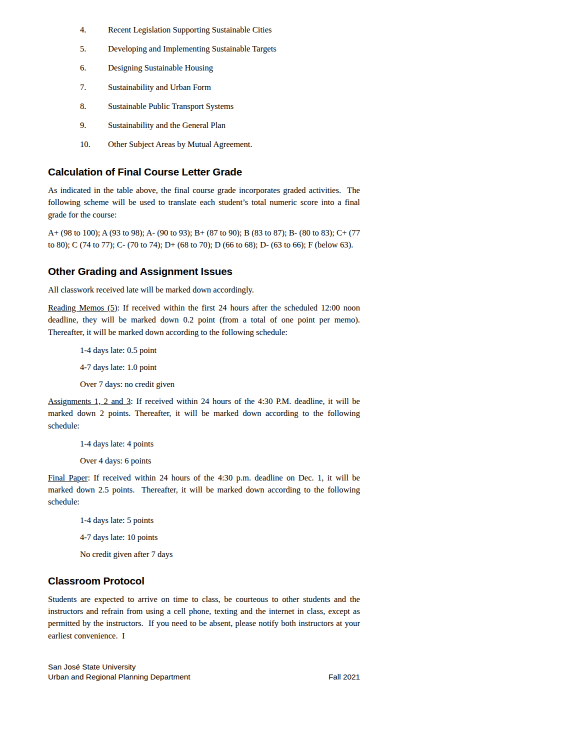Recent Legislation Supporting Sustainable Cities
Developing and Implementing Sustainable Targets
Designing Sustainable Housing
Sustainability and Urban Form
Sustainable Public Transport Systems
Sustainability and the General Plan
Other Subject Areas by Mutual Agreement.
Calculation of Final Course Letter Grade
As indicated in the table above, the final course grade incorporates graded activities. The following scheme will be used to translate each student’s total numeric score into a final grade for the course:
A+ (98 to 100); A (93 to 98); A- (90 to 93); B+ (87 to 90); B (83 to 87); B- (80 to 83); C+ (77 to 80); C (74 to 77); C- (70 to 74); D+ (68 to 70); D (66 to 68); D- (63 to 66); F (below 63).
Other Grading and Assignment Issues
All classwork received late will be marked down accordingly.
Reading Memos (5): If received within the first 24 hours after the scheduled 12:00 noon deadline, they will be marked down 0.2 point (from a total of one point per memo). Thereafter, it will be marked down according to the following schedule:
1-4 days late: 0.5 point
4-7 days late: 1.0 point
Over 7 days: no credit given
Assignments 1, 2 and 3: If received within 24 hours of the 4:30 P.M. deadline, it will be marked down 2 points. Thereafter, it will be marked down according to the following schedule:
1-4 days late: 4 points
Over 4 days: 6 points
Final Paper: If received within 24 hours of the 4:30 p.m. deadline on Dec. 1, it will be marked down 2.5 points. Thereafter, it will be marked down according to the following schedule:
1-4 days late: 5 points
4-7 days late: 10 points
No credit given after 7 days
Classroom Protocol
Students are expected to arrive on time to class, be courteous to other students and the instructors and refrain from using a cell phone, texting and the internet in class, except as permitted by the instructors. If you need to be absent, please notify both instructors at your earliest convenience. I
San José State University
Urban and Regional Planning Department
Fall 2021